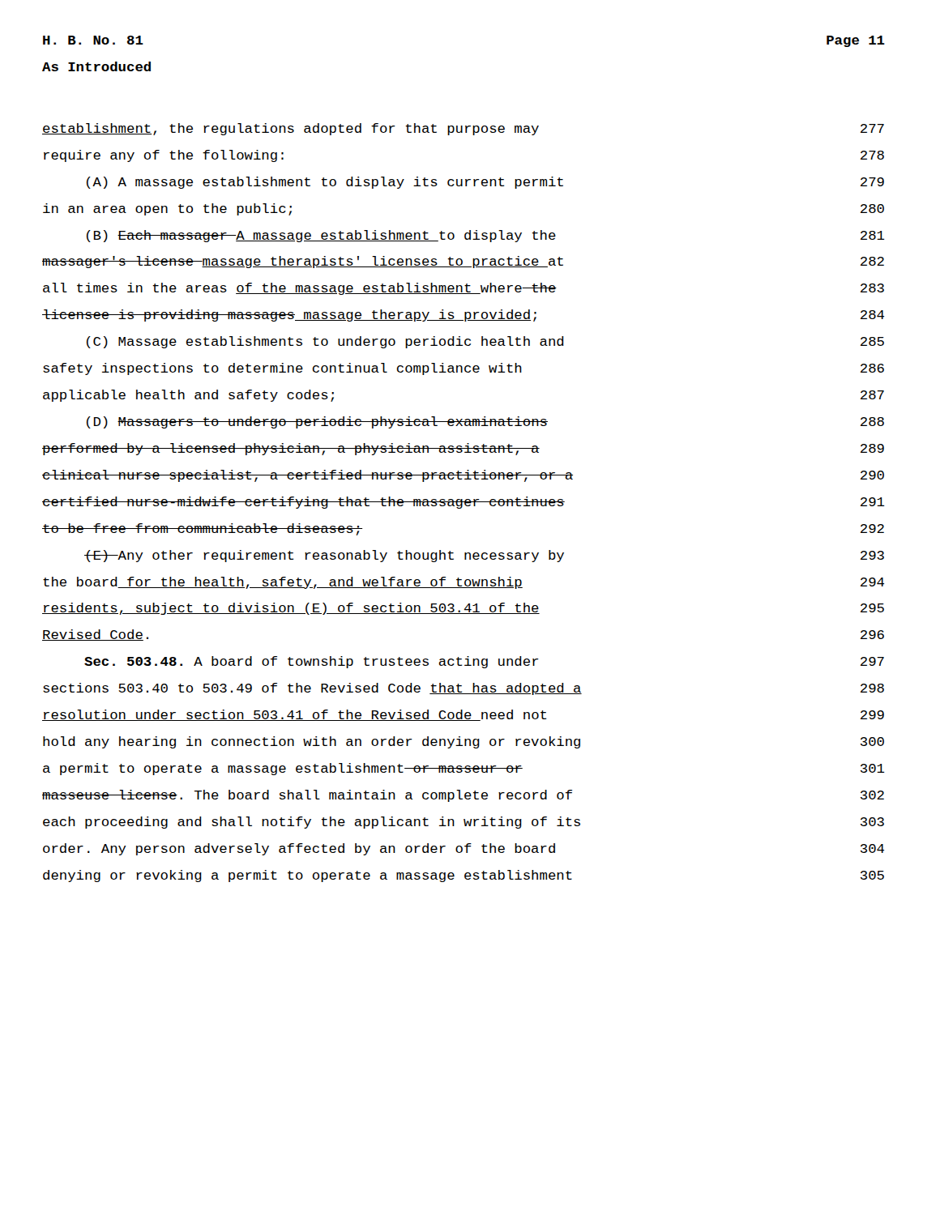H. B. No. 81 As Introduced
Page 11
establishment, the regulations adopted for that purpose may 277
require any of the following: 278
(A) A massage establishment to display its current permit 279
in an area open to the public; 280
(B) Each massager A massage establishment to display the 281
massager's license massage therapists' licenses to practice at 282
all times in the areas of the massage establishment where the 283
licensee is providing massages massage therapy is provided; 284
(C) Massage establishments to undergo periodic health and 285
safety inspections to determine continual compliance with 286
applicable health and safety codes; 287
(D) Massagers to undergo periodic physical examinations 288
performed by a licensed physician, a physician assistant, a 289
clinical nurse specialist, a certified nurse practitioner, or a 290
certified nurse-midwife certifying that the massager continues 291
to be free from communicable diseases; 292
(E) Any other requirement reasonably thought necessary by 293
the board for the health, safety, and welfare of township 294
residents, subject to division (E) of section 503.41 of the 295
Revised Code. 296
Sec. 503.48. A board of township trustees acting under 297
sections 503.40 to 503.49 of the Revised Code that has adopted a 298
resolution under section 503.41 of the Revised Code need not 299
hold any hearing in connection with an order denying or revoking 300
a permit to operate a massage establishment or masseur or 301
masseuse license. The board shall maintain a complete record of 302
each proceeding and shall notify the applicant in writing of its 303
order. Any person adversely affected by an order of the board 304
denying or revoking a permit to operate a massage establishment 305